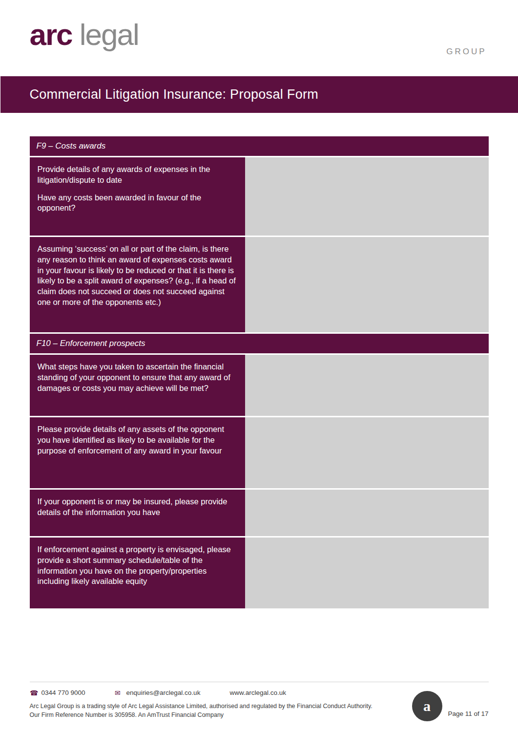arc legal
GROUP
Commercial Litigation Insurance: Proposal Form
| F9 – Costs awards |
| Provide details of any awards of expenses in the litigation/dispute to date Have any costs been awarded in favour of the opponent? | |
| Assuming ‘success’ on all or part of the claim, is there any reason to think an award of expenses costs award in your favour is likely to be reduced or that it is there is likely to be a split award of expenses? (e.g., if a head of claim does not succeed or does not succeed against one or more of the opponents etc.) | |
| F10 – Enforcement prospects |
| What steps have you taken to ascertain the financial standing of your opponent to ensure that any award of damages or costs you may achieve will be met? | |
| Please provide details of any assets of the opponent you have identified as likely to be available for the purpose of enforcement of any award in your favour | |
| If your opponent is or may be insured, please provide details of the information you have | |
| If enforcement against a property is envisaged, please provide a short summary schedule/table of the information you have on the property/properties including likely available equity | |
☎0344 770 9000 ✉enquiries@arclegal.co.uk www.arclegal.co.uk
Arc Legal Group is a trading style of Arc Legal Assistance Limited, authorised and regulated by the Financial Conduct Authority. Our Firm Reference Number is 305958. An AmTrust Financial Company
a
Page 11 of 17